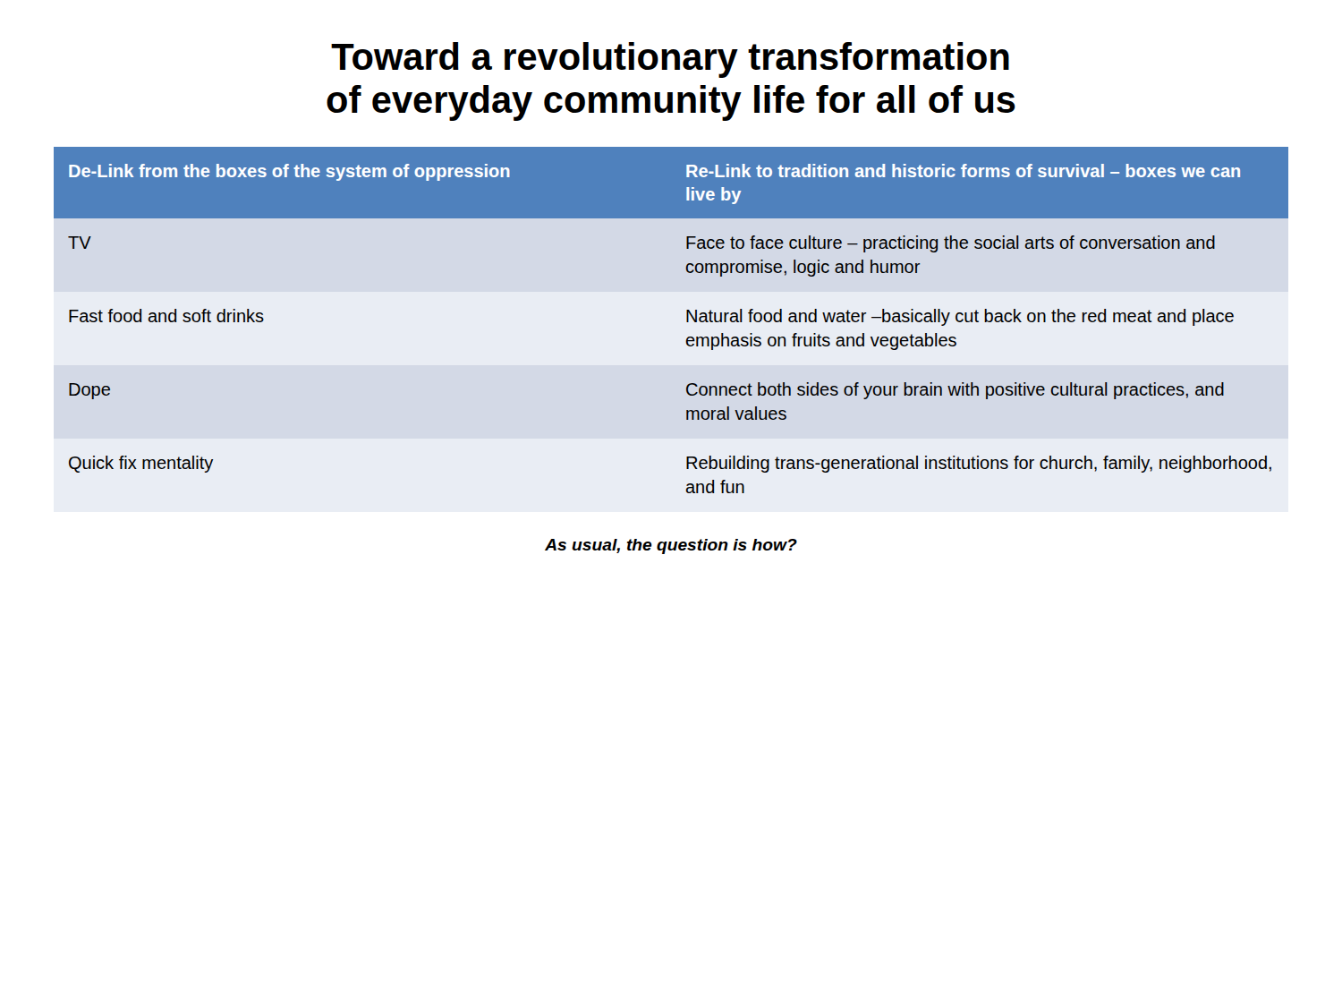Toward a revolutionary transformation
of everyday community life for all of us
| De-Link from the boxes of the system of oppression | Re-Link to tradition and historic forms of survival – boxes we can live by |
| --- | --- |
| TV | Face to face culture – practicing the social arts of conversation and compromise, logic and humor |
| Fast food and soft drinks | Natural food and water –basically cut back on the red meat and place emphasis on fruits and vegetables |
| Dope | Connect both sides of your brain with positive cultural practices, and moral values |
| Quick fix mentality | Rebuilding trans-generational institutions for church, family, neighborhood, and fun |
As usual, the question is how?